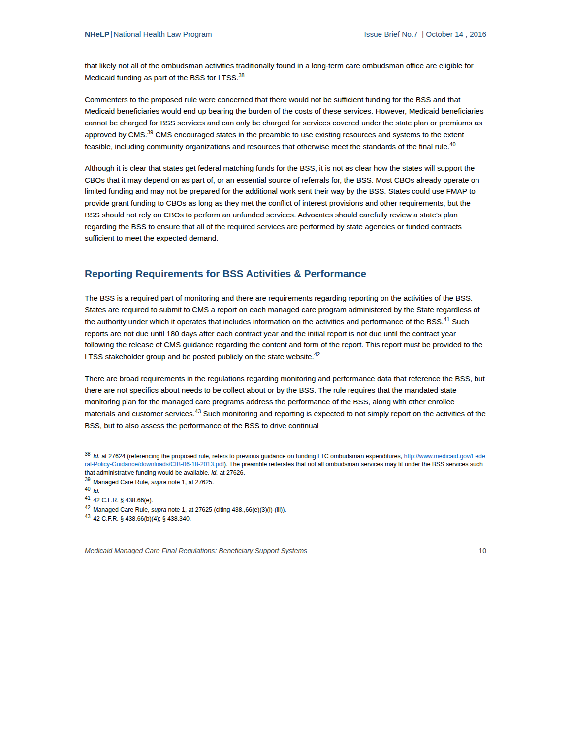NHeLP|National Health Law Program
Issue Brief No.7 | October 14 , 2016
that likely not all of the ombudsman activities traditionally found in a long-term care ombudsman office are eligible for Medicaid funding as part of the BSS for LTSS.38
Commenters to the proposed rule were concerned that there would not be sufficient funding for the BSS and that Medicaid beneficiaries would end up bearing the burden of the costs of these services. However, Medicaid beneficiaries cannot be charged for BSS services and can only be charged for services covered under the state plan or premiums as approved by CMS.39 CMS encouraged states in the preamble to use existing resources and systems to the extent feasible, including community organizations and resources that otherwise meet the standards of the final rule.40
Although it is clear that states get federal matching funds for the BSS, it is not as clear how the states will support the CBOs that it may depend on as part of, or an essential source of referrals for, the BSS. Most CBOs already operate on limited funding and may not be prepared for the additional work sent their way by the BSS. States could use FMAP to provide grant funding to CBOs as long as they met the conflict of interest provisions and other requirements, but the BSS should not rely on CBOs to perform an unfunded services. Advocates should carefully review a state's plan regarding the BSS to ensure that all of the required services are performed by state agencies or funded contracts sufficient to meet the expected demand.
Reporting Requirements for BSS Activities & Performance
The BSS is a required part of monitoring and there are requirements regarding reporting on the activities of the BSS. States are required to submit to CMS a report on each managed care program administered by the State regardless of the authority under which it operates that includes information on the activities and performance of the BSS.41 Such reports are not due until 180 days after each contract year and the initial report is not due until the contract year following the release of CMS guidance regarding the content and form of the report. This report must be provided to the LTSS stakeholder group and be posted publicly on the state website.42
There are broad requirements in the regulations regarding monitoring and performance data that reference the BSS, but there are not specifics about needs to be collect about or by the BSS. The rule requires that the mandated state monitoring plan for the managed care programs address the performance of the BSS, along with other enrollee materials and customer services.43 Such monitoring and reporting is expected to not simply report on the activities of the BSS, but to also assess the performance of the BSS to drive continual
38 Id. at 27624 (referencing the proposed rule, refers to previous guidance on funding LTC ombudsman expenditures, http://www.medicaid.gov/Federal-Policy-Guidance/downloads/CIB-06-18-2013.pdf). The preamble reiterates that not all ombudsman services may fit under the BSS services such that administrative funding would be available. Id. at 27626.
39 Managed Care Rule, supra note 1, at 27625.
40 Id.
41 42 C.F.R. § 438.66(e).
42 Managed Care Rule, supra note 1, at 27625 (citing 438.,66(e)(3)(i)-(iii)).
43 42 C.F.R. § 438.66(b)(4); § 438.340.
Medicaid Managed Care Final Regulations: Beneficiary Support Systems
10